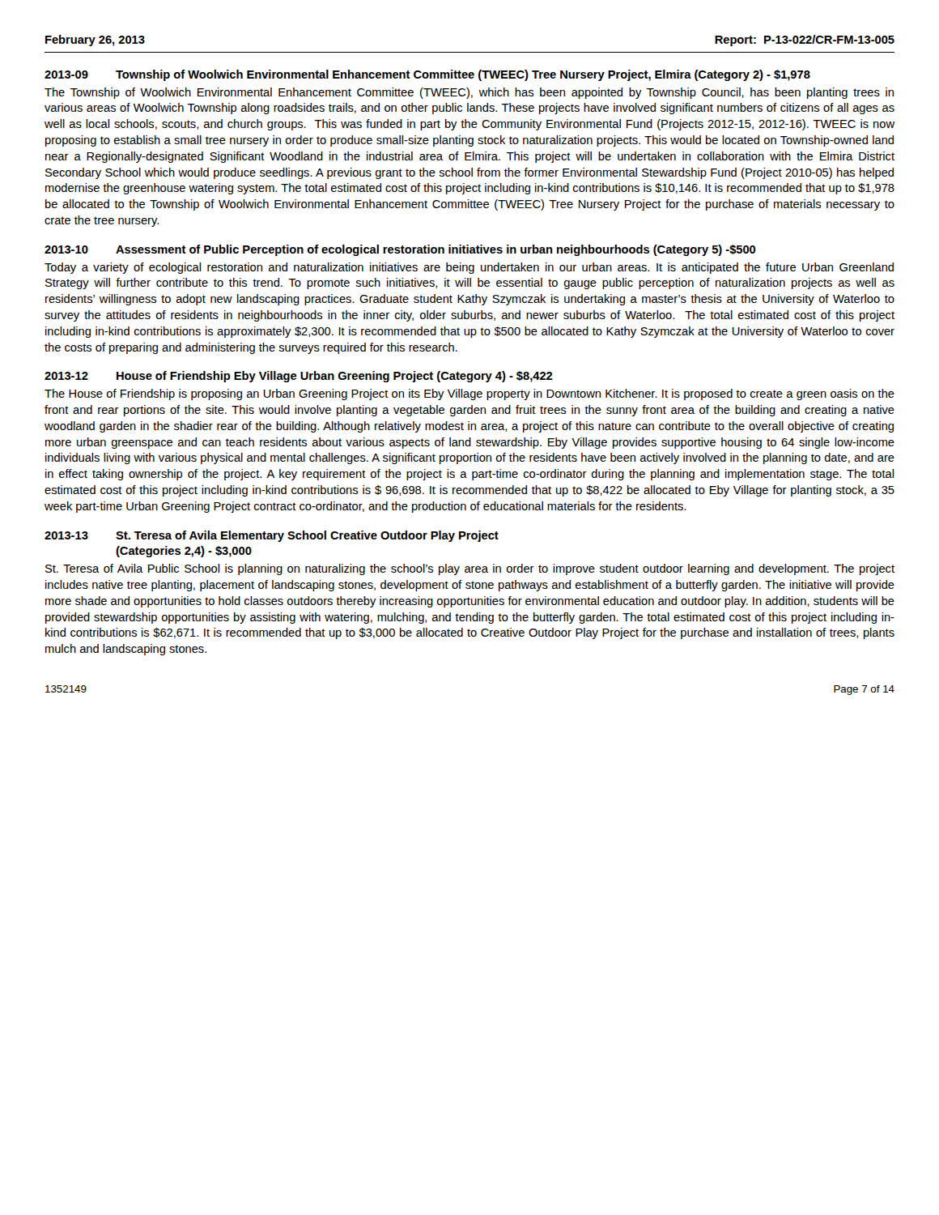February 26, 2013 Report: P-13-022/CR-FM-13-005
2013-09 Township of Woolwich Environmental Enhancement Committee (TWEEC) Tree Nursery Project, Elmira (Category 2) - $1,978
The Township of Woolwich Environmental Enhancement Committee (TWEEC), which has been appointed by Township Council, has been planting trees in various areas of Woolwich Township along roadsides trails, and on other public lands. These projects have involved significant numbers of citizens of all ages as well as local schools, scouts, and church groups. This was funded in part by the Community Environmental Fund (Projects 2012-15, 2012-16). TWEEC is now proposing to establish a small tree nursery in order to produce small-size planting stock to naturalization projects. This would be located on Township-owned land near a Regionally-designated Significant Woodland in the industrial area of Elmira. This project will be undertaken in collaboration with the Elmira District Secondary School which would produce seedlings. A previous grant to the school from the former Environmental Stewardship Fund (Project 2010-05) has helped modernise the greenhouse watering system. The total estimated cost of this project including in-kind contributions is $10,146. It is recommended that up to $1,978 be allocated to the Township of Woolwich Environmental Enhancement Committee (TWEEC) Tree Nursery Project for the purchase of materials necessary to crate the tree nursery.
2013-10 Assessment of Public Perception of ecological restoration initiatives in urban neighbourhoods (Category 5) -$500
Today a variety of ecological restoration and naturalization initiatives are being undertaken in our urban areas. It is anticipated the future Urban Greenland Strategy will further contribute to this trend. To promote such initiatives, it will be essential to gauge public perception of naturalization projects as well as residents’ willingness to adopt new landscaping practices. Graduate student Kathy Szymczak is undertaking a master’s thesis at the University of Waterloo to survey the attitudes of residents in neighbourhoods in the inner city, older suburbs, and newer suburbs of Waterloo. The total estimated cost of this project including in-kind contributions is approximately $2,300. It is recommended that up to $500 be allocated to Kathy Szymczak at the University of Waterloo to cover the costs of preparing and administering the surveys required for this research.
2013-12 House of Friendship Eby Village Urban Greening Project (Category 4) - $8,422
The House of Friendship is proposing an Urban Greening Project on its Eby Village property in Downtown Kitchener. It is proposed to create a green oasis on the front and rear portions of the site. This would involve planting a vegetable garden and fruit trees in the sunny front area of the building and creating a native woodland garden in the shadier rear of the building. Although relatively modest in area, a project of this nature can contribute to the overall objective of creating more urban greenspace and can teach residents about various aspects of land stewardship. Eby Village provides supportive housing to 64 single low-income individuals living with various physical and mental challenges. A significant proportion of the residents have been actively involved in the planning to date, and are in effect taking ownership of the project. A key requirement of the project is a part-time co-ordinator during the planning and implementation stage. The total estimated cost of this project including in-kind contributions is $ 96,698. It is recommended that up to $8,422 be allocated to Eby Village for planting stock, a 35 week part-time Urban Greening Project contract co-ordinator, and the production of educational materials for the residents.
2013-13 St. Teresa of Avila Elementary School Creative Outdoor Play Project
(Categories 2,4) - $3,000
St. Teresa of Avila Public School is planning on naturalizing the school’s play area in order to improve student outdoor learning and development. The project includes native tree planting, placement of landscaping stones, development of stone pathways and establishment of a butterfly garden. The initiative will provide more shade and opportunities to hold classes outdoors thereby increasing opportunities for environmental education and outdoor play. In addition, students will be provided stewardship opportunities by assisting with watering, mulching, and tending to the butterfly garden. The total estimated cost of this project including in-kind contributions is $62,671. It is recommended that up to $3,000 be allocated to Creative Outdoor Play Project for the purchase and installation of trees, plants mulch and landscaping stones.
1352149 Page 7 of 14